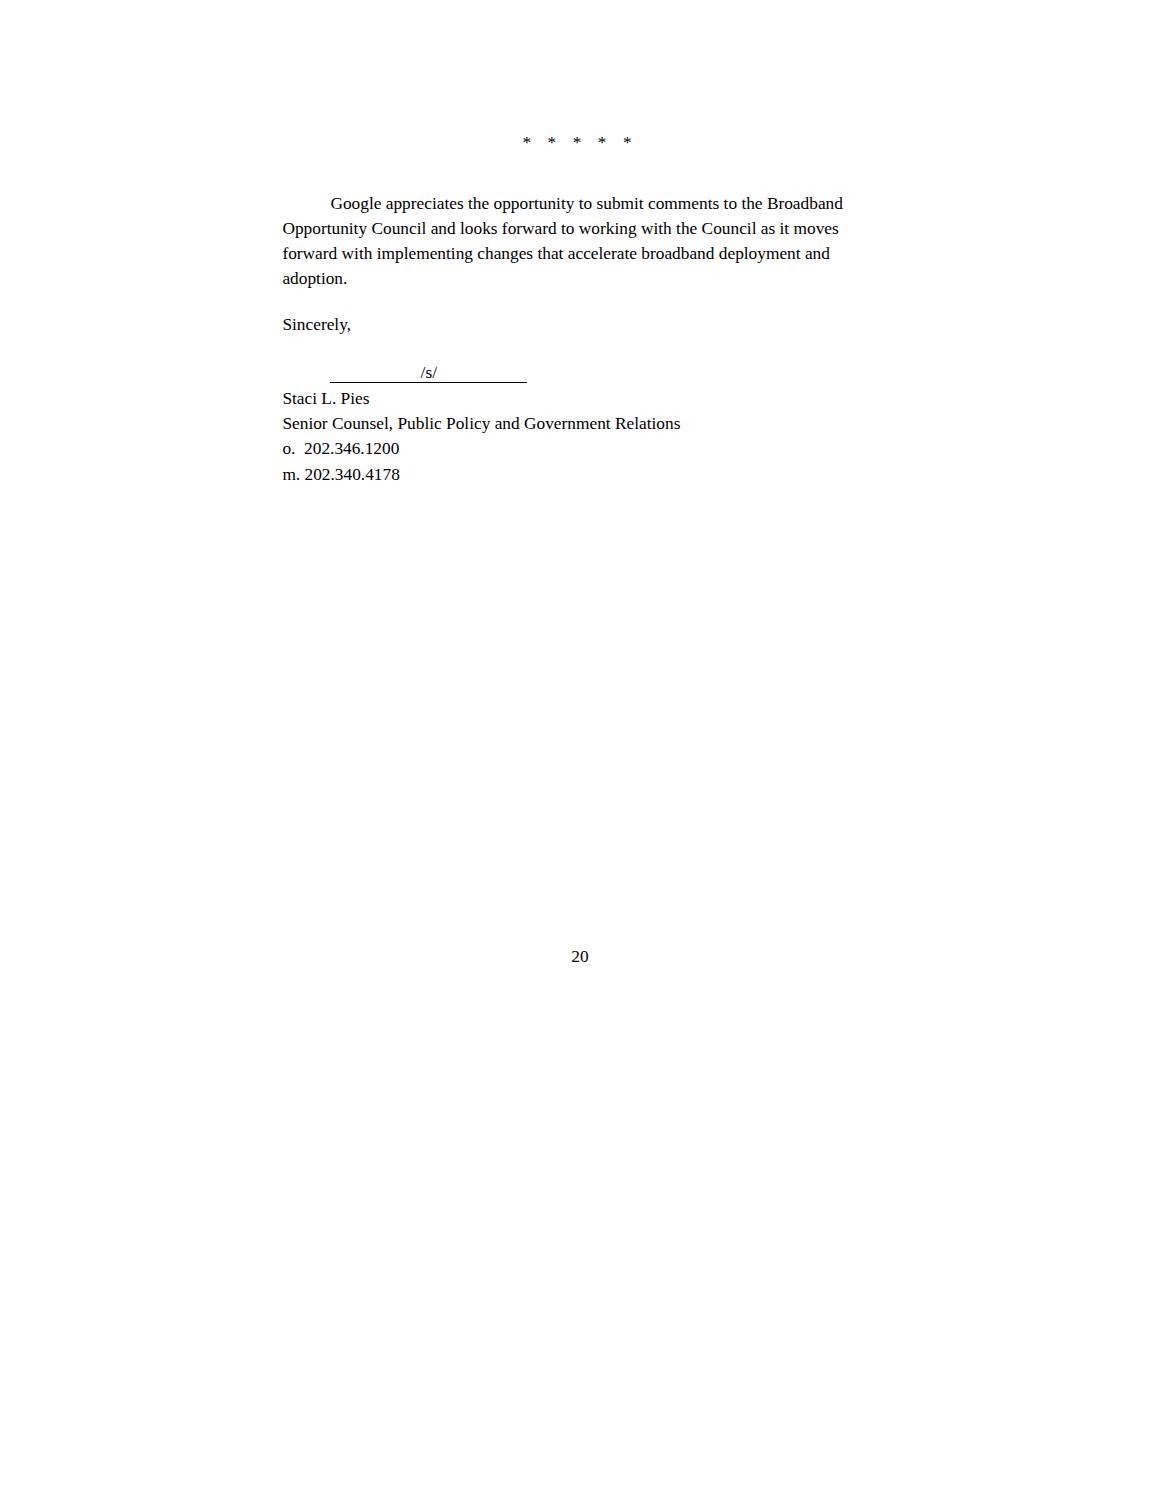* * * * *
Google appreciates the opportunity to submit comments to the Broadband Opportunity Council and looks forward to working with the Council as it moves forward with implementing changes that accelerate broadband deployment and adoption.
Sincerely,
/s/
Staci L. Pies
Senior Counsel, Public Policy and Government Relations
o. 202.346.1200
m. 202.340.4178
20